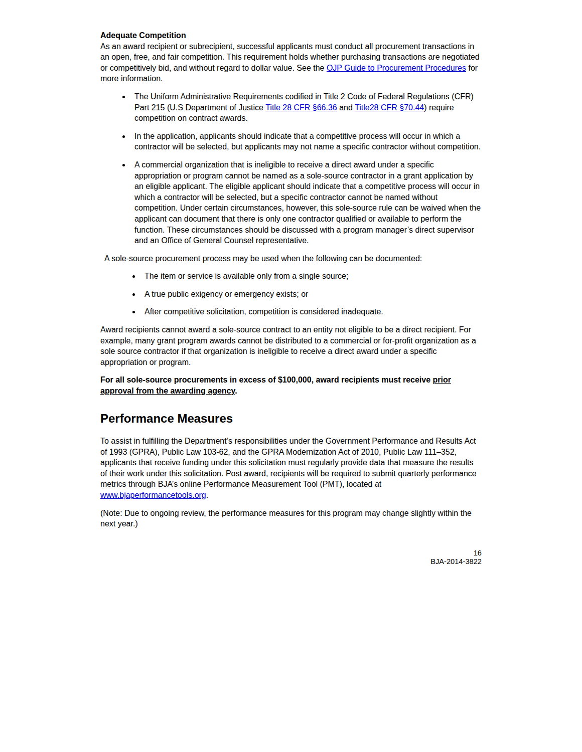Adequate Competition
As an award recipient or subrecipient, successful applicants must conduct all procurement transactions in an open, free, and fair competition. This requirement holds whether purchasing transactions are negotiated or competitively bid, and without regard to dollar value. See the OJP Guide to Procurement Procedures for more information.
The Uniform Administrative Requirements codified in Title 2 Code of Federal Regulations (CFR) Part 215 (U.S Department of Justice Title 28 CFR §66.36 and Title28 CFR §70.44) require competition on contract awards.
In the application, applicants should indicate that a competitive process will occur in which a contractor will be selected, but applicants may not name a specific contractor without competition.
A commercial organization that is ineligible to receive a direct award under a specific appropriation or program cannot be named as a sole-source contractor in a grant application by an eligible applicant. The eligible applicant should indicate that a competitive process will occur in which a contractor will be selected, but a specific contractor cannot be named without competition. Under certain circumstances, however, this sole-source rule can be waived when the applicant can document that there is only one contractor qualified or available to perform the function. These circumstances should be discussed with a program manager’s direct supervisor and an Office of General Counsel representative.
A sole-source procurement process may be used when the following can be documented:
The item or service is available only from a single source;
A true public exigency or emergency exists; or
After competitive solicitation, competition is considered inadequate.
Award recipients cannot award a sole-source contract to an entity not eligible to be a direct recipient. For example, many grant program awards cannot be distributed to a commercial or for-profit organization as a sole source contractor if that organization is ineligible to receive a direct award under a specific appropriation or program.
For all sole-source procurements in excess of $100,000, award recipients must receive prior approval from the awarding agency.
Performance Measures
To assist in fulfilling the Department’s responsibilities under the Government Performance and Results Act of 1993 (GPRA), Public Law 103-62, and the GPRA Modernization Act of 2010, Public Law 111–352, applicants that receive funding under this solicitation must regularly provide data that measure the results of their work under this solicitation. Post award, recipients will be required to submit quarterly performance metrics through BJA’s online Performance Measurement Tool (PMT), located at www.bjaperformancetools.org.
(Note: Due to ongoing review, the performance measures for this program may change slightly within the next year.)
16
BJA-2014-3822